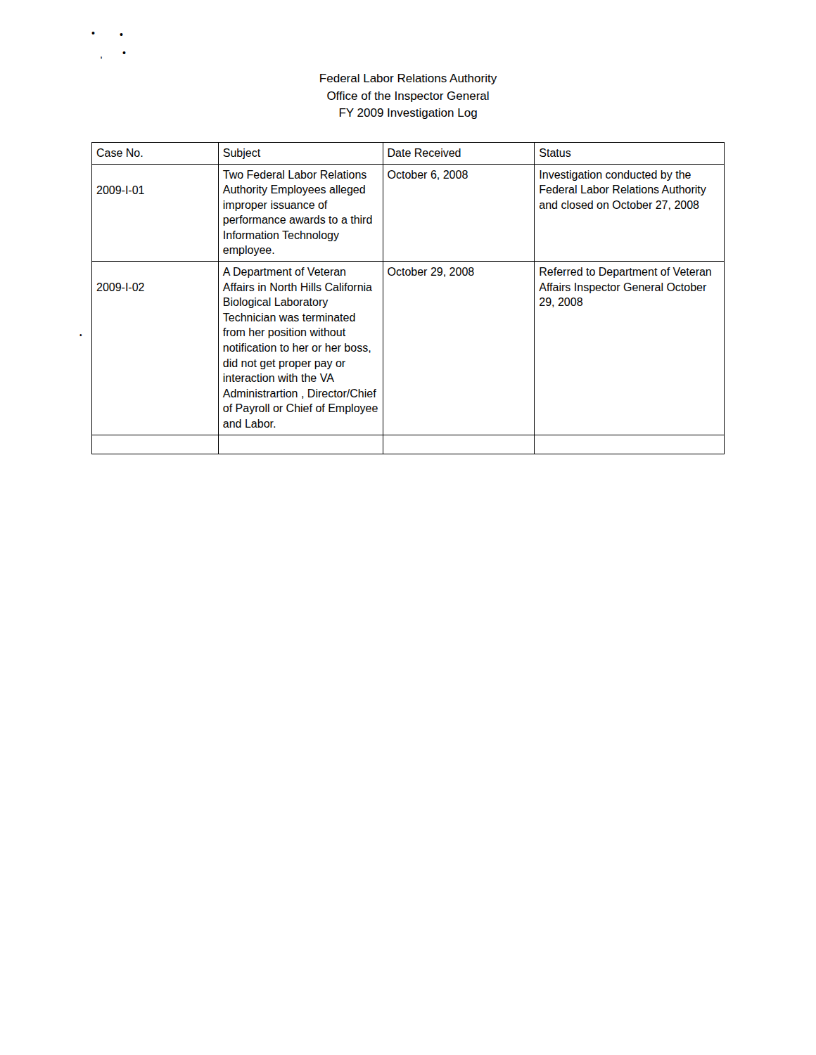• • , •
Federal Labor Relations Authority
Office of the Inspector General
FY 2009 Investigation Log
| Case No. | Subject | Date Received | Status |
| --- | --- | --- | --- |
| 2009-I-01 | Two Federal Labor Relations Authority Employees alleged improper issuance of performance awards to a third Information Technology employee. | October 6, 2008 | Investigation conducted by the Federal Labor Relations Authority and closed on October 27, 2008 |
| 2009-I-02 | A Department of Veteran Affairs in North Hills California Biological Laboratory Technician was terminated from her position without notification to her or her boss, did not get proper pay or interaction with the VA Administrartion , Director/Chief of Payroll or Chief of Employee and Labor. | October 29, 2008 | Referred to Department of Veteran Affairs Inspector General October 29, 2008 |